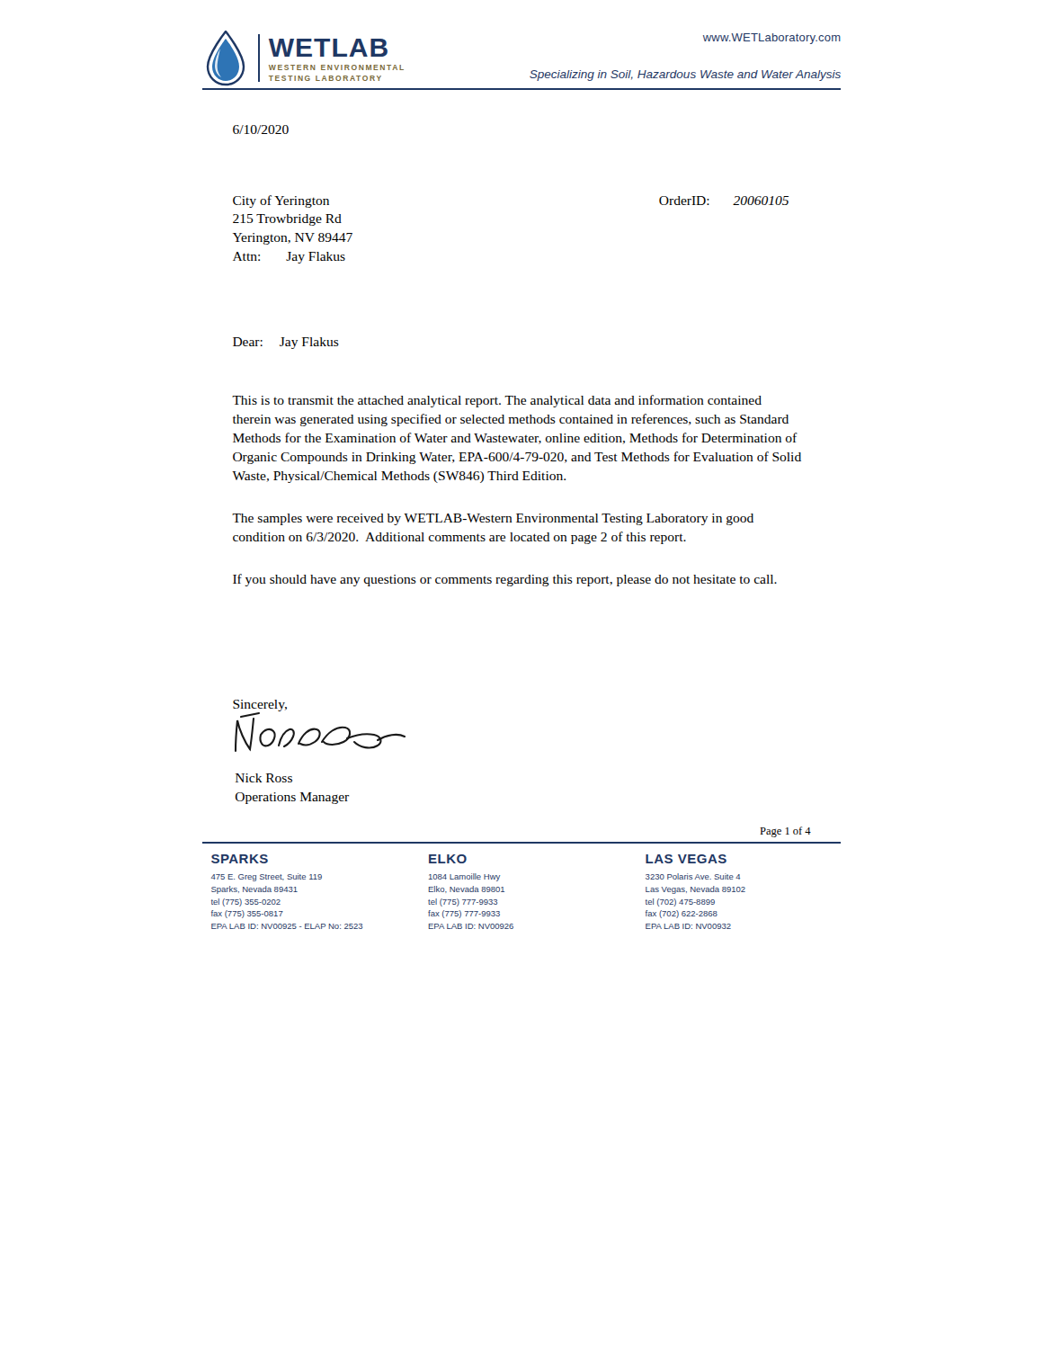WETLAB
WESTERN ENVIRONMENTAL
TESTING LABORATORY
www.WETLaboratory.com
Specializing in Soil, Hazardous Waste and Water Analysis
6/10/2020
City of Yerington
215 Trowbridge Rd
Yerington, NV 89447
Attn: Jay Flakus
OrderID: 20060105
Dear: Jay Flakus
This is to transmit the attached analytical report. The analytical data and information contained therein was generated using specified or selected methods contained in references, such as Standard Methods for the Examination of Water and Wastewater, online edition, Methods for Determination of Organic Compounds in Drinking Water, EPA-600/4-79-020, and Test Methods for Evaluation of Solid Waste, Physical/Chemical Methods (SW846) Third Edition.
The samples were received by WETLAB-Western Environmental Testing Laboratory in good condition on 6/3/2020. Additional comments are located on page 2 of this report.
If you should have any questions or comments regarding this report, please do not hesitate to call.
Sincerely,
Nick Ross
Operations Manager
Page 1 of 4
SPARKS
475 E. Greg Street, Suite 119
Sparks, Nevada 89431
tel (775) 355-0202
fax (775) 355-0817
EPA LAB ID: NV00925 - ELAP No: 2523
ELKO
1084 Lamoille Hwy
Elko, Nevada 89801
tel (775) 777-9933
fax (775) 777-9933
EPA LAB ID: NV00926
LAS VEGAS
3230 Polaris Ave. Suite 4
Las Vegas, Nevada 89102
tel (702) 475-8899
fax (702) 622-2868
EPA LAB ID: NV00932